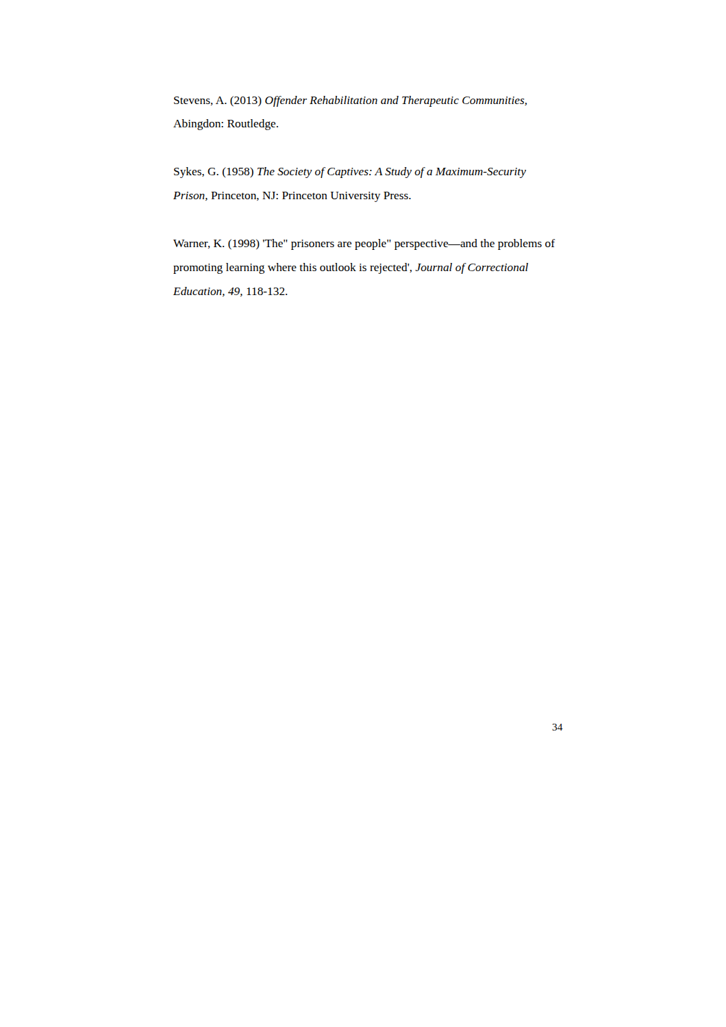Stevens, A. (2013) Offender Rehabilitation and Therapeutic Communities, Abingdon: Routledge.
Sykes, G. (1958) The Society of Captives: A Study of a Maximum-Security Prison, Princeton, NJ: Princeton University Press.
Warner, K. (1998) 'The" prisoners are people" perspective—and the problems of promoting learning where this outlook is rejected', Journal of Correctional Education, 49, 118-132.
34